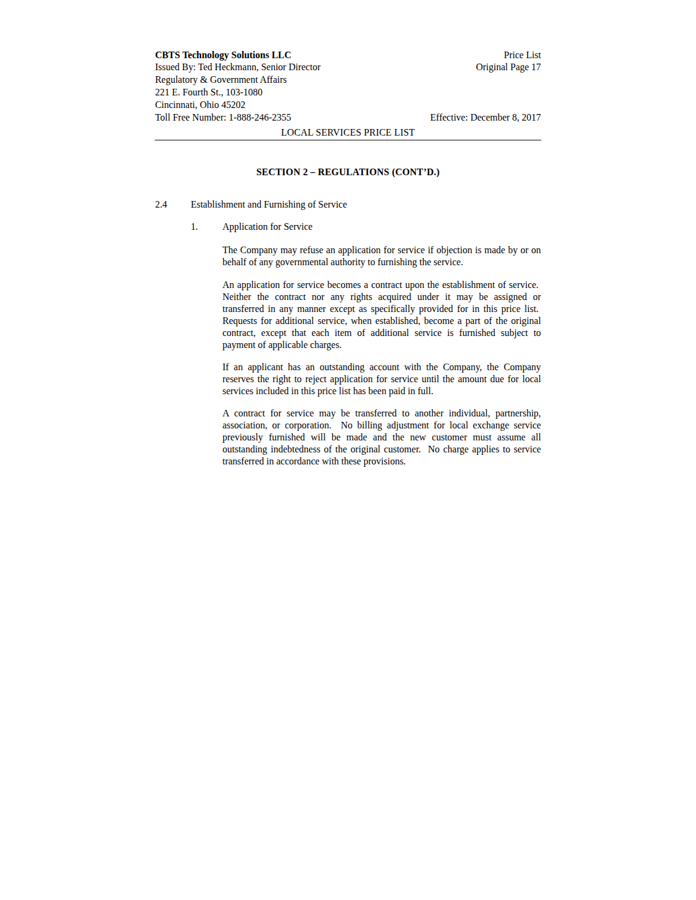| CBTS Technology Solutions LLC | Price List |
| Issued By: Ted Heckmann, Senior Director | Original Page 17 |
| Regulatory & Government Affairs | |
| 221 E. Fourth St., 103-1080 | |
| Cincinnati, Ohio 45202 | |
| Toll Free Number: 1-888-246-2355 | Effective: December 8, 2017 |
LOCAL SERVICES PRICE LIST
SECTION 2 – REGULATIONS (CONT’D.)
2.4
Establishment and Furnishing of Service
1.
Application for Service
The Company may refuse an application for service if objection is made by or on behalf of any governmental authority to furnishing the service.
An application for service becomes a contract upon the establishment of service. Neither the contract nor any rights acquired under it may be assigned or transferred in any manner except as specifically provided for in this price list. Requests for additional service, when established, become a part of the original contract, except that each item of additional service is furnished subject to payment of applicable charges.
If an applicant has an outstanding account with the Company, the Company reserves the right to reject application for service until the amount due for local services included in this price list has been paid in full.
A contract for service may be transferred to another individual, partnership, association, or corporation. No billing adjustment for local exchange service previously furnished will be made and the new customer must assume all outstanding indebtedness of the original customer. No charge applies to service transferred in accordance with these provisions.